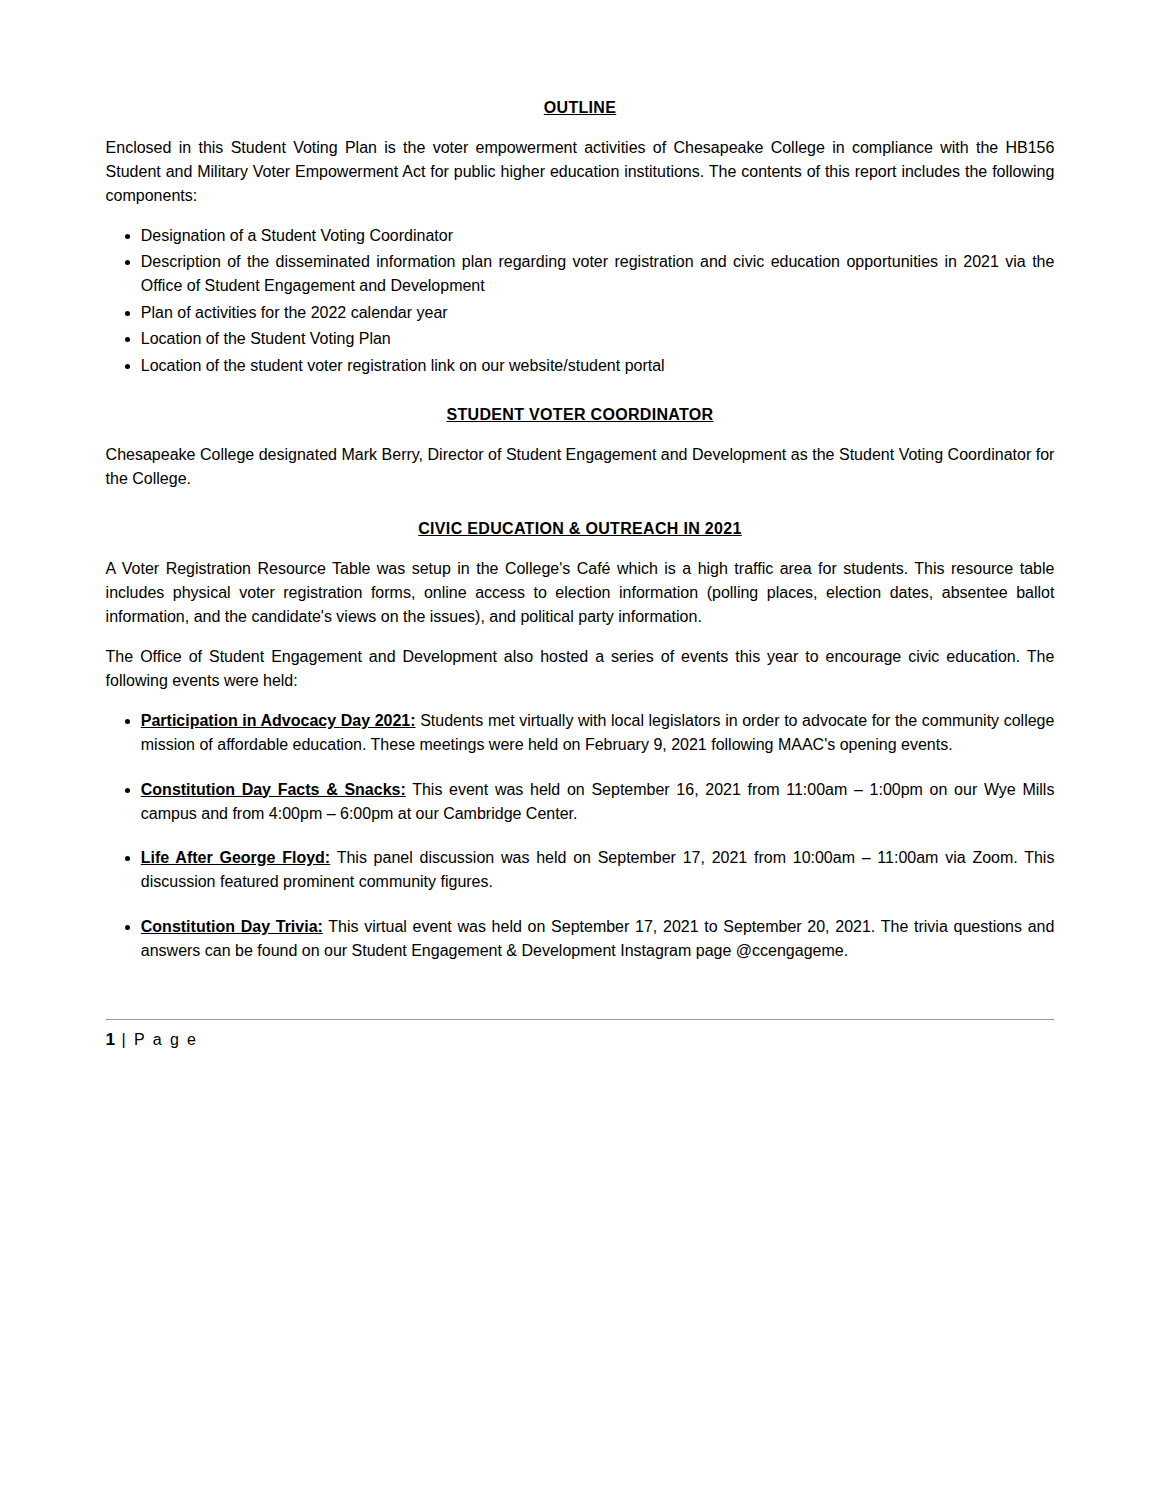OUTLINE
Enclosed in this Student Voting Plan is the voter empowerment activities of Chesapeake College in compliance with the HB156 Student and Military Voter Empowerment Act for public higher education institutions. The contents of this report includes the following components:
Designation of a Student Voting Coordinator
Description of the disseminated information plan regarding voter registration and civic education opportunities in 2021 via the Office of Student Engagement and Development
Plan of activities for the 2022 calendar year
Location of the Student Voting Plan
Location of the student voter registration link on our website/student portal
STUDENT VOTER COORDINATOR
Chesapeake College designated Mark Berry, Director of Student Engagement and Development as the Student Voting Coordinator for the College.
CIVIC EDUCATION & OUTREACH IN 2021
A Voter Registration Resource Table was setup in the College's Café which is a high traffic area for students. This resource table includes physical voter registration forms, online access to election information (polling places, election dates, absentee ballot information, and the candidate's views on the issues), and political party information.
The Office of Student Engagement and Development also hosted a series of events this year to encourage civic education. The following events were held:
Participation in Advocacy Day 2021: Students met virtually with local legislators in order to advocate for the community college mission of affordable education. These meetings were held on February 9, 2021 following MAAC's opening events.
Constitution Day Facts & Snacks: This event was held on September 16, 2021 from 11:00am – 1:00pm on our Wye Mills campus and from 4:00pm – 6:00pm at our Cambridge Center.
Life After George Floyd: This panel discussion was held on September 17, 2021 from 10:00am – 11:00am via Zoom. This discussion featured prominent community figures.
Constitution Day Trivia: This virtual event was held on September 17, 2021 to September 20, 2021. The trivia questions and answers can be found on our Student Engagement & Development Instagram page @ccengageme.
1 | P a g e